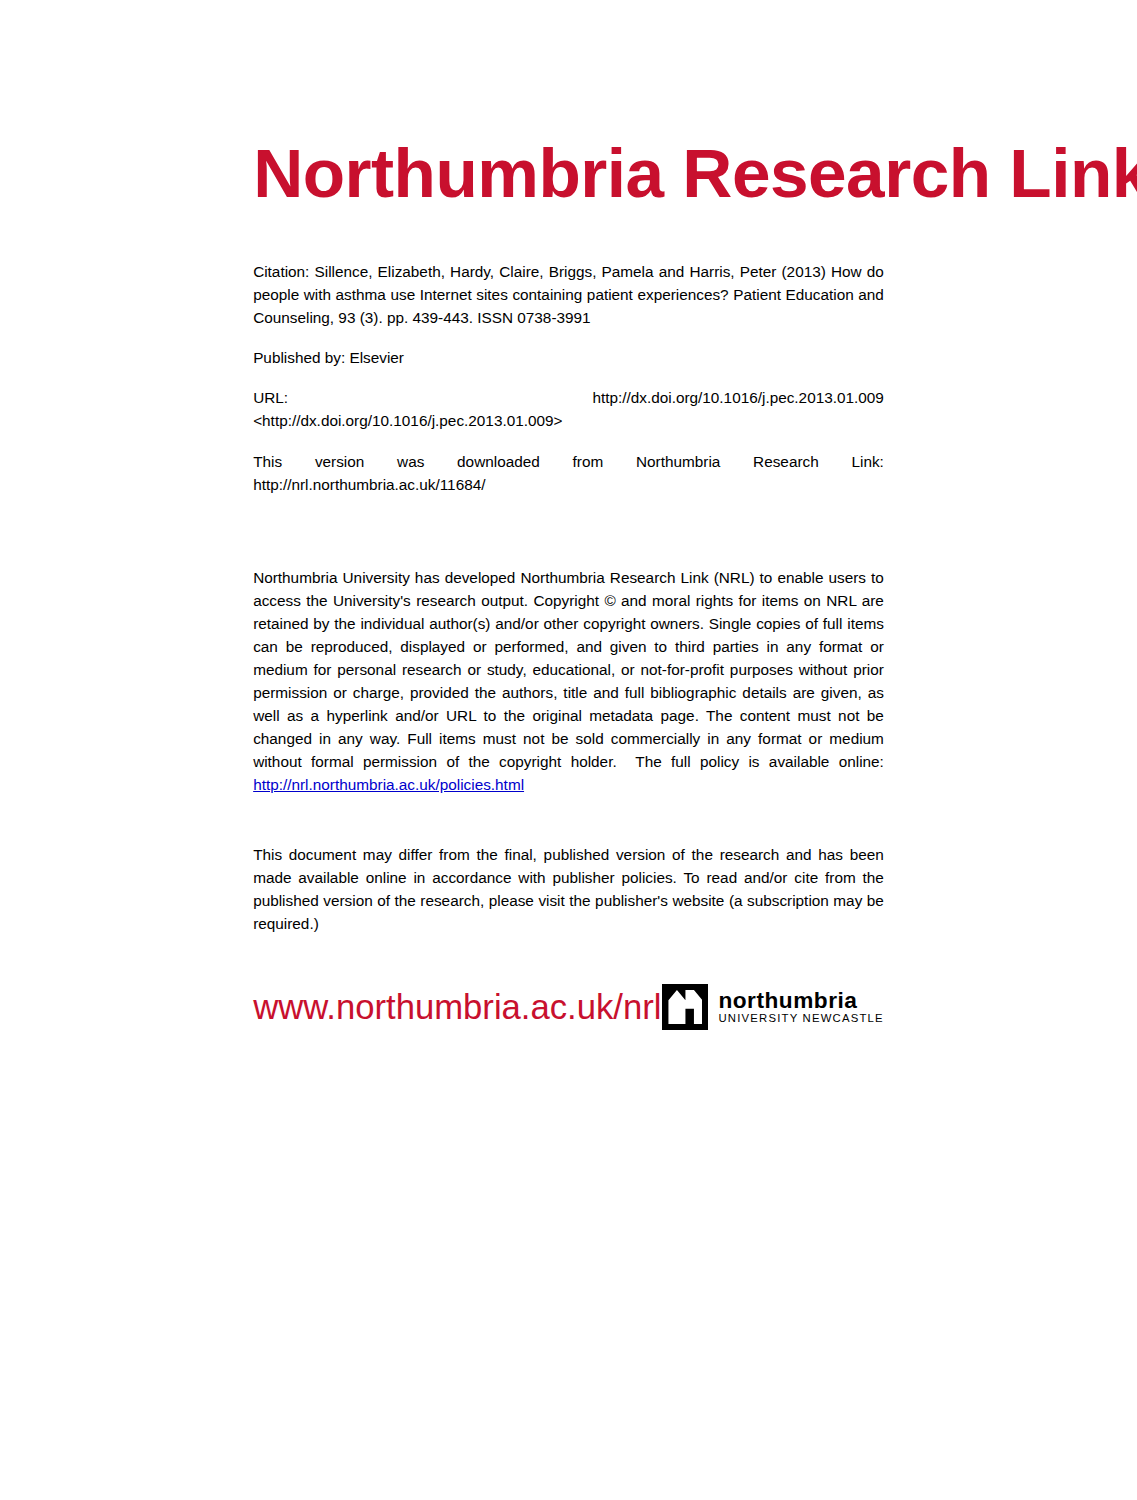Northumbria Research Link
Citation: Sillence, Elizabeth, Hardy, Claire, Briggs, Pamela and Harris, Peter (2013) How do people with asthma use Internet sites containing patient experiences? Patient Education and Counseling, 93 (3). pp. 439-443. ISSN 0738-3991
Published by: Elsevier
URL: http://dx.doi.org/10.1016/j.pec.2013.01.009
<http://dx.doi.org/10.1016/j.pec.2013.01.009>
This version was downloaded from Northumbria Research Link:
http://nrl.northumbria.ac.uk/11684/
Northumbria University has developed Northumbria Research Link (NRL) to enable users to access the University's research output. Copyright © and moral rights for items on NRL are retained by the individual author(s) and/or other copyright owners. Single copies of full items can be reproduced, displayed or performed, and given to third parties in any format or medium for personal research or study, educational, or not-for-profit purposes without prior permission or charge, provided the authors, title and full bibliographic details are given, as well as a hyperlink and/or URL to the original metadata page. The content must not be changed in any way. Full items must not be sold commercially in any format or medium without formal permission of the copyright holder. The full policy is available online: http://nrl.northumbria.ac.uk/policies.html
This document may differ from the final, published version of the research and has been made available online in accordance with publisher policies. To read and/or cite from the published version of the research, please visit the publisher's website (a subscription may be required.)
www.northumbria.ac.uk/nrl
northumbria
UNIVERSITY NEWCASTLE